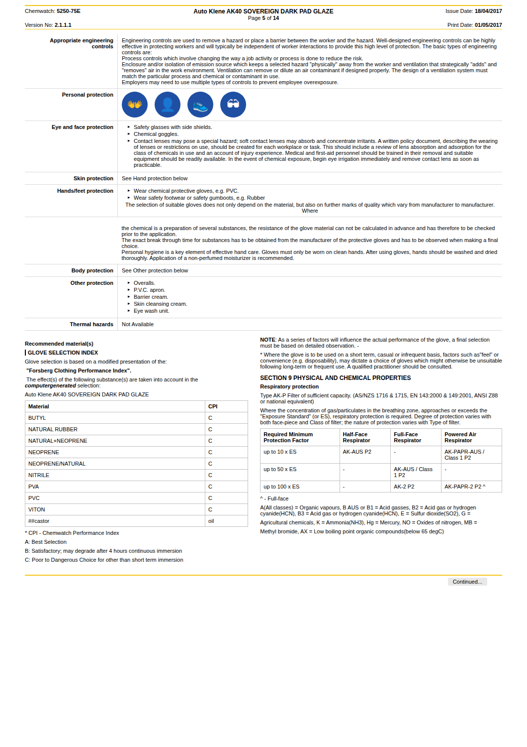Chemwatch: 5250-75E
Auto Klene AK40 SOVEREIGN DARK PAD GLAZE
Page 5 of 14
Issue Date: 18/04/2017
Version No: 2.1.1.1
Print Date: 01/05/2017
| Appropriate engineering controls | Engineering controls are used to remove a hazard or place a barrier between the worker and the hazard. Well-designed engineering controls can be highly effective in protecting workers and will typically be independent of worker interactions to provide this high level of protection. The basic types of engineering controls are: Process controls which involve changing the way a job activity or process is done to reduce the risk. Enclosure and/or isolation of emission source which keeps a selected hazard "physically" away from the worker and ventilation that strategically "adds" and "removes" air in the work environment. Ventilation can remove or dilute an air contaminant if designed properly. The design of a ventilation system must match the particular process and chemical or contaminant in use. Employers may need to use multiple types of controls to prevent employee overexposure. |
| Personal protection | 👐 👤 👟 🕶 |
| Eye and face protection | Safety glasses with side shields. Chemical goggles. Contact lenses may pose a special hazard; soft contact lenses may absorb and concentrate irritants. A written policy document, describing the wearing of lenses or restrictions on use, should be created for each workplace or task. This should include a review of lens absorption and adsorption for the class of chemicals in use and an account of injury experience. Medical and first-aid personnel should be trained in their removal and suitable equipment should be readily available. In the event of chemical exposure, begin eye irrigation immediately and remove contact lens as soon as practicable. |
| Skin protection | See Hand protection below |
| Hands/feet protection | Wear chemical protective gloves, e.g. PVC. Wear safety footwear or safety gumboots, e.g. Rubber The selection of suitable gloves does not only depend on the material, but also on further marks of quality which vary from manufacturer to manufacturer. Where |
| | the chemical is a preparation of several substances, the resistance of the glove material can not be calculated in advance and has therefore to be checked prior to the application. The exact break through time for substances has to be obtained from the manufacturer of the protective gloves and has to be observed when making a final choice. Personal hygiene is a key element of effective hand care. Gloves must only be worn on clean hands. After using gloves, hands should be washed and dried thoroughly. Application of a non-perfumed moisturizer is recommended. |
| Body protection | See Other protection below |
| Other protection | Overalls. P.V.C. apron. Barrier cream. Skin cleansing cream. Eye wash unit. |
| Thermal hazards | Not Available |
Recommended material(s)
GLOVE SELECTION INDEX
Glove selection is based on a modified presentation of the:
"Forsberg Clothing Performance Index".
The effect(s) of the following substance(s) are taken into account in the computergenerated selection:
Auto Klene AK40 SOVEREIGN DARK PAD GLAZE
| Material | CPI |
| --- | --- |
| BUTYL | C |
| NATURAL RUBBER | C |
| NATURAL+NEOPRENE | C |
| NEOPRENE | C |
| NEOPRENE/NATURAL | C |
| NITRILE | C |
| PVA | C |
| PVC | C |
| VITON | C |
| ##castor | oil |
* CPI - Chemwatch Performance Index
A: Best Selection
B: Satisfactory; may degrade after 4 hours continuous immersion
C: Poor to Dangerous Choice for other than short term immersion
NOTE: As a series of factors will influence the actual performance of the glove, a final selection must be based on detailed observation. -
* Where the glove is to be used on a short term, casual or infrequent basis, factors such as"feel" or convenience (e.g. disposability), may dictate a choice of gloves which might otherwise be unsuitable following long-term or frequent use. A qualified practitioner should be consulted.
SECTION 9 PHYSICAL AND CHEMICAL PROPERTIES
Respiratory protection
Type AK-P Filter of sufficient capacity. (AS/NZS 1716 & 1715, EN 143:2000 & 149:2001, ANSI Z88 or national equivalent)
Where the concentration of gas/particulates in the breathing zone, approaches or exceeds the "Exposure Standard" (or ES), respiratory protection is required. Degree of protection varies with both face-piece and Class of filter; the nature of protection varies with Type of filter.
| Required Minimum Protection Factor | Half-Face Respirator | Full-Face Respirator | Powered Air Respirator |
| --- | --- | --- | --- |
| up to 10 x ES | AK-AUS P2 | - | AK-PAPR-AUS / Class 1 P2 |
| up to 50 x ES | - | AK-AUS / Class 1 P2 | - |
| up to 100 x ES | - | AK-2 P2 | AK-PAPR-2 P2 ^ |
^ - Full-face
A(All classes) = Organic vapours, B AUS or B1 = Acid gasses, B2 = Acid gas or hydrogen cyanide(HCN), B3 = Acid gas or hydrogen cyanide(HCN), E = Sulfur dioxide(SO2), G =
Agricultural chemicals, K = Ammonia(NH3), Hg = Mercury, NO = Oxides of nitrogen, MB =
Methyl bromide, AX = Low boiling point organic compounds(below 65 degC)
Continued...